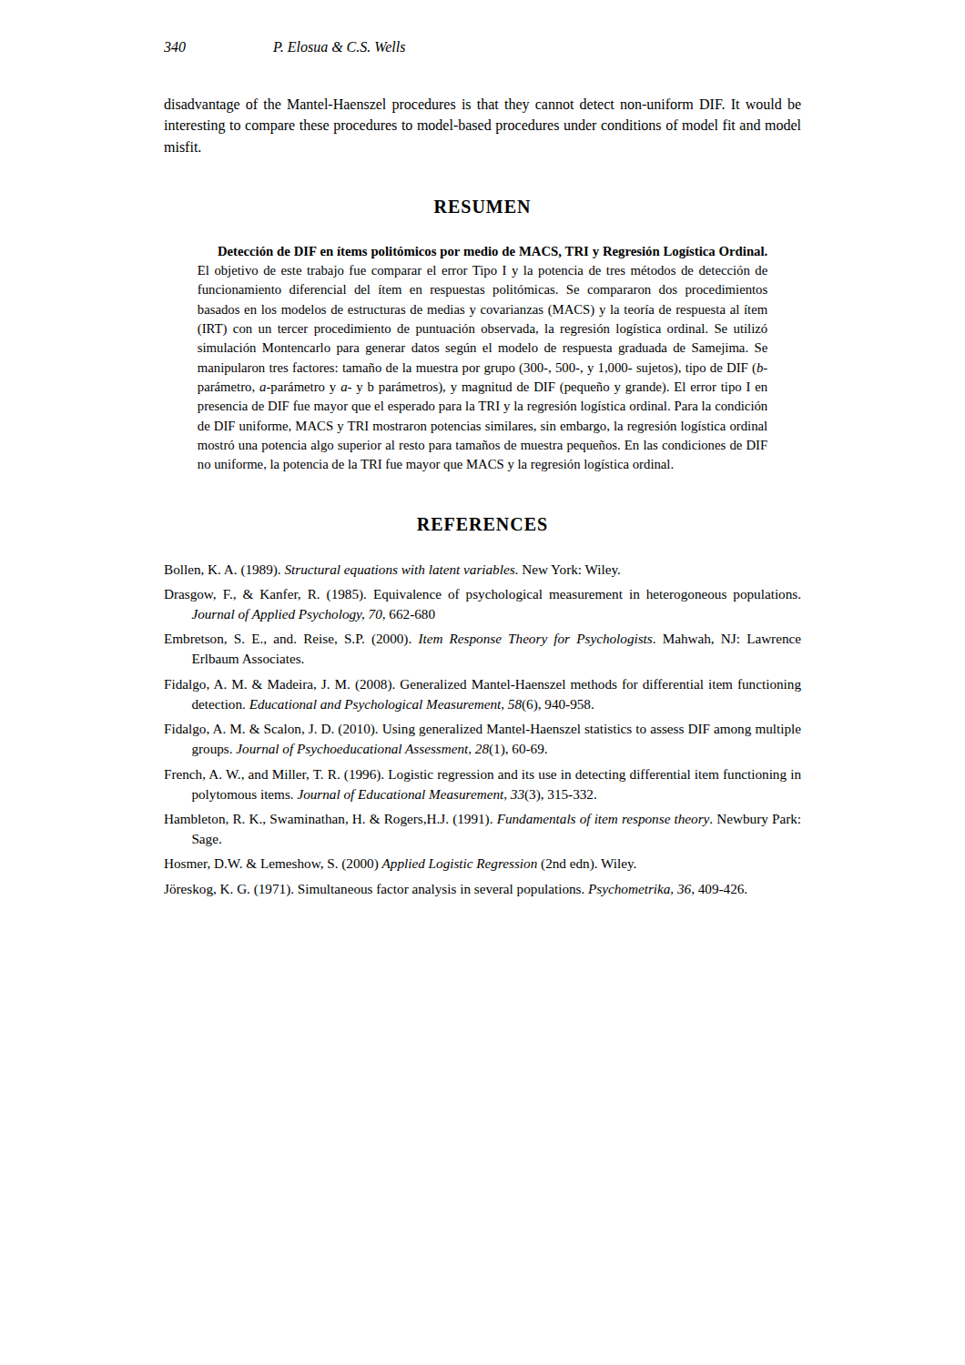340 P. Elosua & C.S. Wells
disadvantage of the Mantel-Haenszel procedures is that they cannot detect non-uniform DIF. It would be interesting to compare these procedures to model-based procedures under conditions of model fit and model misfit.
RESUMEN
Detección de DIF en ítems politómicos por medio de MACS, TRI y Regresión Logística Ordinal. El objetivo de este trabajo fue comparar el error Tipo I y la potencia de tres métodos de detección de funcionamiento diferencial del ítem en respuestas politómicas. Se compararon dos procedimientos basados en los modelos de estructuras de medias y covarianzas (MACS) y la teoría de respuesta al ítem (IRT) con un tercer procedimiento de puntuación observada, la regresión logística ordinal. Se utilizó simulación Montencarlo para generar datos según el modelo de respuesta graduada de Samejima. Se manipularon tres factores: tamaño de la muestra por grupo (300-, 500-, y 1,000- sujetos), tipo de DIF (b-parámetro, a-parámetro y a- y b parámetros), y magnitud de DIF (pequeño y grande). El error tipo I en presencia de DIF fue mayor que el esperado para la TRI y la regresión logística ordinal. Para la condición de DIF uniforme, MACS y TRI mostraron potencias similares, sin embargo, la regresión logística ordinal mostró una potencia algo superior al resto para tamaños de muestra pequeños. En las condiciones de DIF no uniforme, la potencia de la TRI fue mayor que MACS y la regresión logística ordinal.
REFERENCES
Bollen, K. A. (1989). Structural equations with latent variables. New York: Wiley.
Drasgow, F., & Kanfer, R. (1985). Equivalence of psychological measurement in heterogoneous populations. Journal of Applied Psychology, 70, 662-680
Embretson, S. E., and. Reise, S.P. (2000). Item Response Theory for Psychologists. Mahwah, NJ: Lawrence Erlbaum Associates.
Fidalgo, A. M. & Madeira, J. M. (2008). Generalized Mantel-Haenszel methods for differential item functioning detection. Educational and Psychological Measurement, 58(6), 940-958.
Fidalgo, A. M. & Scalon, J. D. (2010). Using generalized Mantel-Haenszel statistics to assess DIF among multiple groups. Journal of Psychoeducational Assessment, 28(1), 60-69.
French, A. W., and Miller, T. R. (1996). Logistic regression and its use in detecting differential item functioning in polytomous items. Journal of Educational Measurement, 33(3), 315-332.
Hambleton, R. K., Swaminathan, H. & Rogers,H.J. (1991). Fundamentals of item response theory. Newbury Park: Sage.
Hosmer, D.W. & Lemeshow, S. (2000) Applied Logistic Regression (2nd edn). Wiley.
Jöreskog, K. G. (1971). Simultaneous factor analysis in several populations. Psychometrika, 36, 409-426.